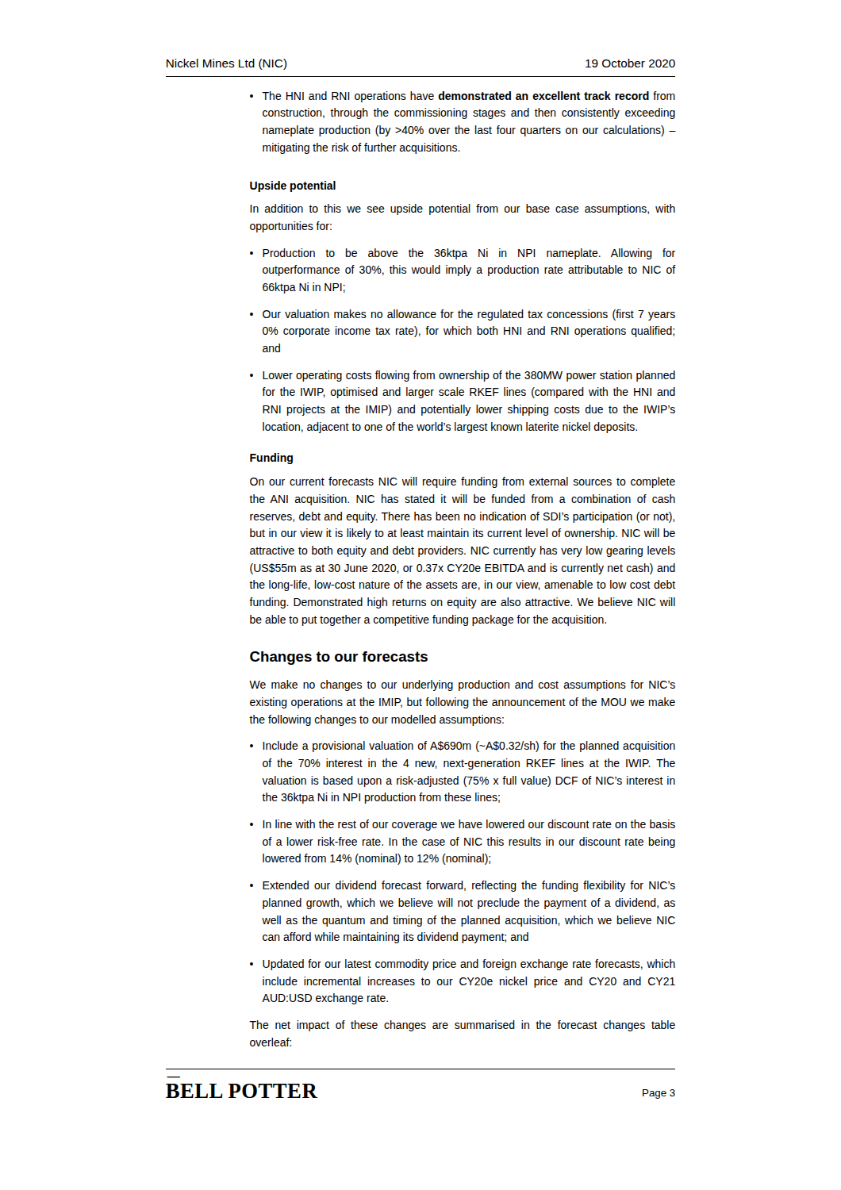Nickel Mines Ltd (NIC)
19 October 2020
The HNI and RNI operations have demonstrated an excellent track record from construction, through the commissioning stages and then consistently exceeding nameplate production (by >40% over the last four quarters on our calculations) – mitigating the risk of further acquisitions.
Upside potential
In addition to this we see upside potential from our base case assumptions, with opportunities for:
Production to be above the 36ktpa Ni in NPI nameplate. Allowing for outperformance of 30%, this would imply a production rate attributable to NIC of 66ktpa Ni in NPI;
Our valuation makes no allowance for the regulated tax concessions (first 7 years 0% corporate income tax rate), for which both HNI and RNI operations qualified; and
Lower operating costs flowing from ownership of the 380MW power station planned for the IWIP, optimised and larger scale RKEF lines (compared with the HNI and RNI projects at the IMIP) and potentially lower shipping costs due to the IWIP’s location, adjacent to one of the world’s largest known laterite nickel deposits.
Funding
On our current forecasts NIC will require funding from external sources to complete the ANI acquisition. NIC has stated it will be funded from a combination of cash reserves, debt and equity. There has been no indication of SDI’s participation (or not), but in our view it is likely to at least maintain its current level of ownership. NIC will be attractive to both equity and debt providers. NIC currently has very low gearing levels (US$55m as at 30 June 2020, or 0.37x CY20e EBITDA and is currently net cash) and the long-life, low-cost nature of the assets are, in our view, amenable to low cost debt funding. Demonstrated high returns on equity are also attractive. We believe NIC will be able to put together a competitive funding package for the acquisition.
Changes to our forecasts
We make no changes to our underlying production and cost assumptions for NIC’s existing operations at the IMIP, but following the announcement of the MOU we make the following changes to our modelled assumptions:
Include a provisional valuation of A$690m (~A$0.32/sh) for the planned acquisition of the 70% interest in the 4 new, next-generation RKEF lines at the IWIP. The valuation is based upon a risk-adjusted (75% x full value) DCF of NIC’s interest in the 36ktpa Ni in NPI production from these lines;
In line with the rest of our coverage we have lowered our discount rate on the basis of a lower risk-free rate. In the case of NIC this results in our discount rate being lowered from 14% (nominal) to 12% (nominal);
Extended our dividend forecast forward, reflecting the funding flexibility for NIC’s planned growth, which we believe will not preclude the payment of a dividend, as well as the quantum and timing of the planned acquisition, which we believe NIC can afford while maintaining its dividend payment; and
Updated for our latest commodity price and foreign exchange rate forecasts, which include incremental increases to our CY20e nickel price and CY20 and CY21 AUD:USD exchange rate.
The net impact of these changes are summarised in the forecast changes table overleaf:
— BELL POTTER
Page 3